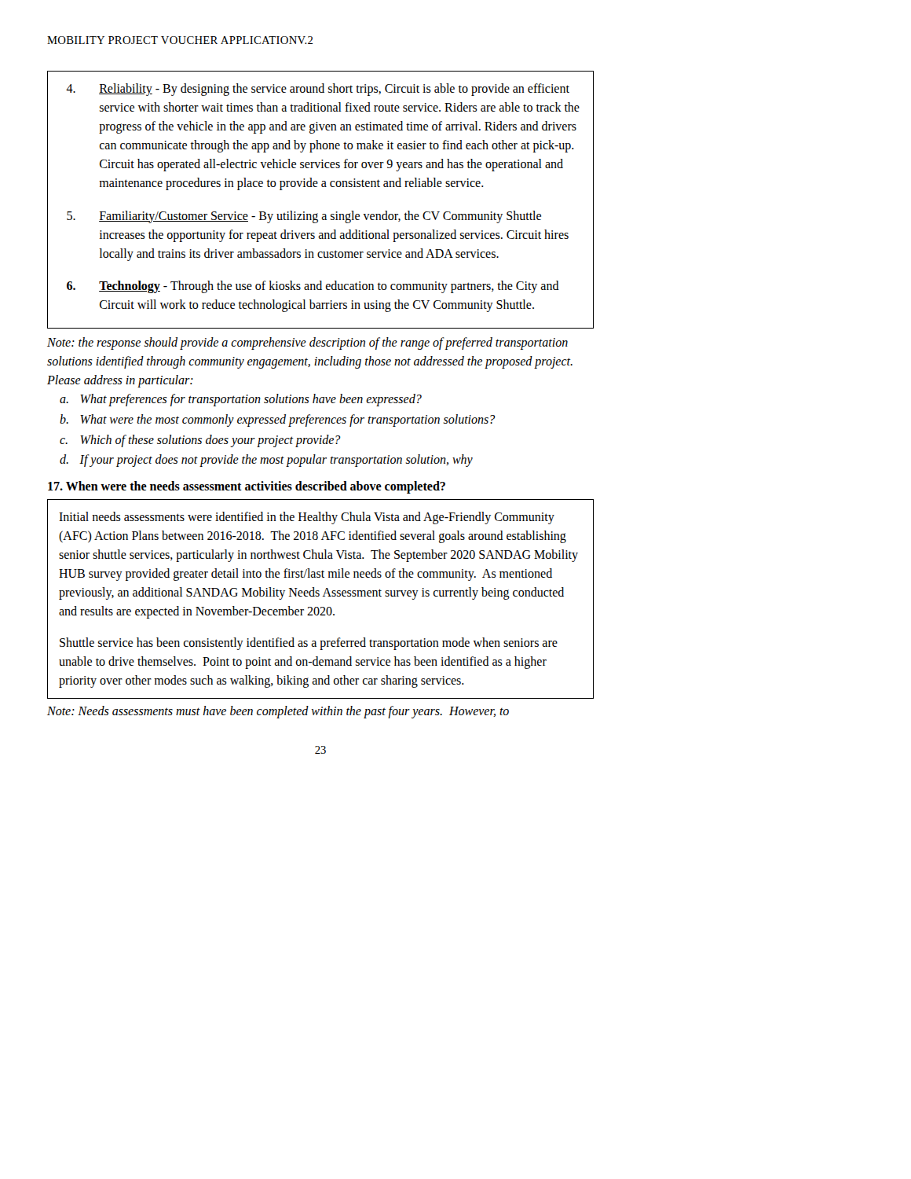MOBILITY PROJECT VOUCHER APPLICATIONV.2
4. Reliability - By designing the service around short trips, Circuit is able to provide an efficient service with shorter wait times than a traditional fixed route service. Riders are able to track the progress of the vehicle in the app and are given an estimated time of arrival. Riders and drivers can communicate through the app and by phone to make it easier to find each other at pick-up. Circuit has operated all-electric vehicle services for over 9 years and has the operational and maintenance procedures in place to provide a consistent and reliable service.
5. Familiarity/Customer Service - By utilizing a single vendor, the CV Community Shuttle increases the opportunity for repeat drivers and additional personalized services. Circuit hires locally and trains its driver ambassadors in customer service and ADA services.
6. Technology - Through the use of kiosks and education to community partners, the City and Circuit will work to reduce technological barriers in using the CV Community Shuttle.
Note: the response should provide a comprehensive description of the range of preferred transportation solutions identified through community engagement, including those not addressed the proposed project. Please address in particular:
a. What preferences for transportation solutions have been expressed?
b. What were the most commonly expressed preferences for transportation solutions?
c. Which of these solutions does your project provide?
d. If your project does not provide the most popular transportation solution, why
17. When were the needs assessment activities described above completed?
Initial needs assessments were identified in the Healthy Chula Vista and Age-Friendly Community (AFC) Action Plans between 2016-2018. The 2018 AFC identified several goals around establishing senior shuttle services, particularly in northwest Chula Vista. The September 2020 SANDAG Mobility HUB survey provided greater detail into the first/last mile needs of the community. As mentioned previously, an additional SANDAG Mobility Needs Assessment survey is currently being conducted and results are expected in November-December 2020.
Shuttle service has been consistently identified as a preferred transportation mode when seniors are unable to drive themselves. Point to point and on-demand service has been identified as a higher priority over other modes such as walking, biking and other car sharing services.
Note: Needs assessments must have been completed within the past four years. However, to
23